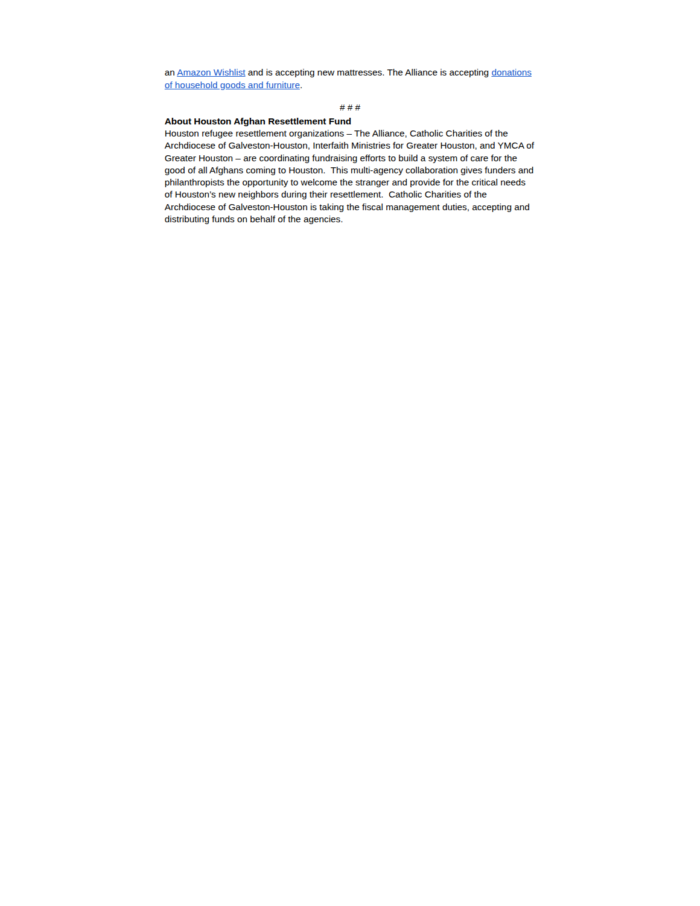an Amazon Wishlist and is accepting new mattresses. The Alliance is accepting donations of household goods and furniture.
# # #
About Houston Afghan Resettlement Fund
Houston refugee resettlement organizations – The Alliance, Catholic Charities of the Archdiocese of Galveston-Houston, Interfaith Ministries for Greater Houston, and YMCA of Greater Houston – are coordinating fundraising efforts to build a system of care for the good of all Afghans coming to Houston. This multi-agency collaboration gives funders and philanthropists the opportunity to welcome the stranger and provide for the critical needs of Houston’s new neighbors during their resettlement. Catholic Charities of the Archdiocese of Galveston-Houston is taking the fiscal management duties, accepting and distributing funds on behalf of the agencies.